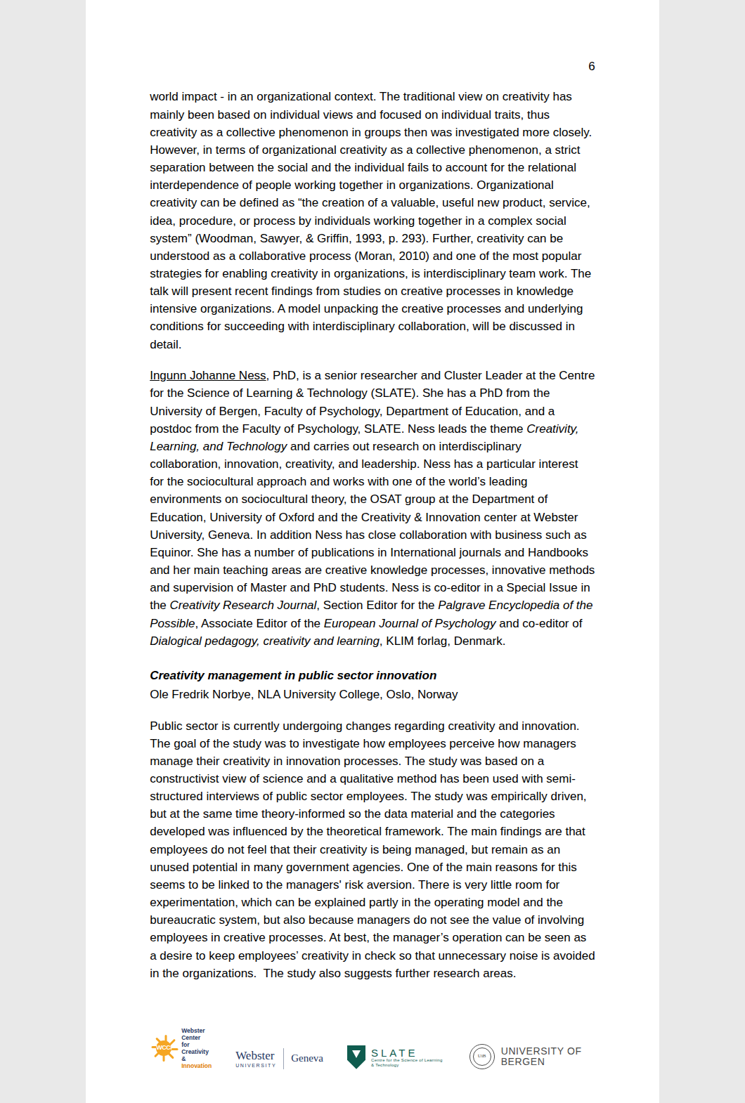6
world impact - in an organizational context. The traditional view on creativity has mainly been based on individual views and focused on individual traits, thus creativity as a collective phenomenon in groups then was investigated more closely. However, in terms of organizational creativity as a collective phenomenon, a strict separation between the social and the individual fails to account for the relational interdependence of people working together in organizations. Organizational creativity can be defined as “the creation of a valuable, useful new product, service, idea, procedure, or process by individuals working together in a complex social system” (Woodman, Sawyer, & Griffin, 1993, p. 293). Further, creativity can be understood as a collaborative process (Moran, 2010) and one of the most popular strategies for enabling creativity in organizations, is interdisciplinary team work. The talk will present recent findings from studies on creative processes in knowledge intensive organizations. A model unpacking the creative processes and underlying conditions for succeeding with interdisciplinary collaboration, will be discussed in detail.
Ingunn Johanne Ness, PhD, is a senior researcher and Cluster Leader at the Centre for the Science of Learning & Technology (SLATE). She has a PhD from the University of Bergen, Faculty of Psychology, Department of Education, and a postdoc from the Faculty of Psychology, SLATE. Ness leads the theme Creativity, Learning, and Technology and carries out research on interdisciplinary collaboration, innovation, creativity, and leadership. Ness has a particular interest for the sociocultural approach and works with one of the world’s leading environments on sociocultural theory, the OSAT group at the Department of Education, University of Oxford and the Creativity & Innovation center at Webster University, Geneva. In addition Ness has close collaboration with business such as Equinor. She has a number of publications in International journals and Handbooks and her main teaching areas are creative knowledge processes, innovative methods and supervision of Master and PhD students. Ness is co-editor in a Special Issue in the Creativity Research Journal, Section Editor for the Palgrave Encyclopedia of the Possible, Associate Editor of the European Journal of Psychology and co-editor of Dialogical pedagogy, creativity and learning, KLIM forlag, Denmark.
Creativity management in public sector innovation
Ole Fredrik Norbye, NLA University College, Oslo, Norway
Public sector is currently undergoing changes regarding creativity and innovation. The goal of the study was to investigate how employees perceive how managers manage their creativity in innovation processes. The study was based on a constructivist view of science and a qualitative method has been used with semi-structured interviews of public sector employees. The study was empirically driven, but at the same time theory-informed so the data material and the categories developed was influenced by the theoretical framework. The main findings are that employees do not feel that their creativity is being managed, but remain as an unused potential in many government agencies. One of the main reasons for this seems to be linked to the managers' risk aversion. There is very little room for experimentation, which can be explained partly in the operating model and the bureaucratic system, but also because managers do not see the value of involving employees in creative processes. At best, the manager’s operation can be seen as a desire to keep employees’ creativity in check so that unnecessary noise is avoided in the organizations. The study also suggests further research areas.
WCCI
Webster Center
for Creativity &
Innovation
Webster
UNIVERSITY
Geneva
SLATE
Centre for the Science of Learning & Technology
UiB
UNIVERSITY OF BERGEN